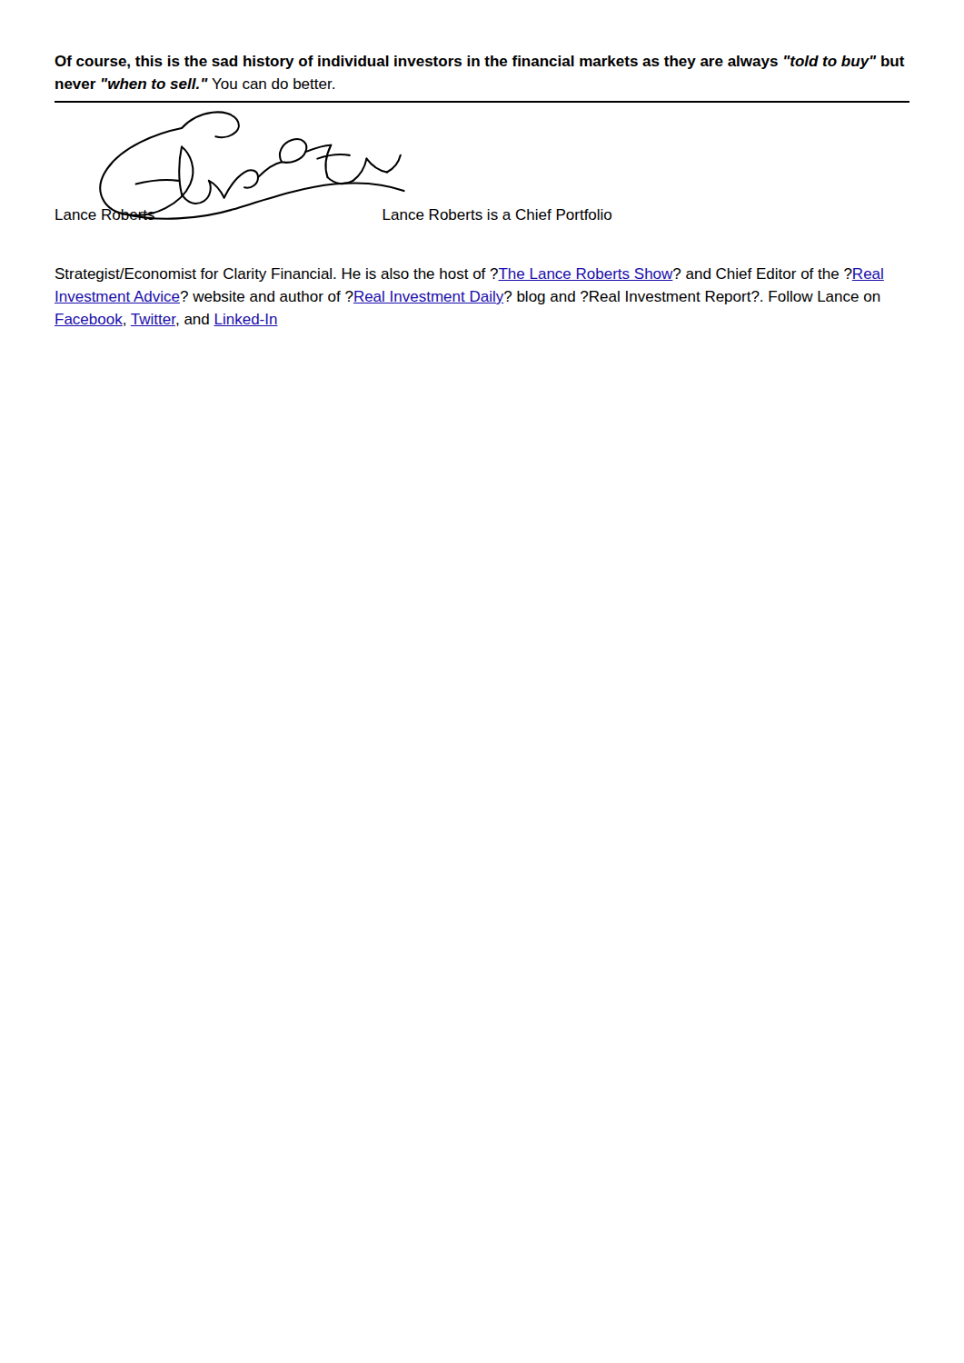Of course, this is the sad history of individual investors in the financial markets as they are always "told to buy" but never "when to sell." You can do better.
Lance Roberts Lance Roberts is a Chief Portfolio
Strategist/Economist for Clarity Financial. He is also the host of ?The Lance Roberts Show? and Chief Editor of the ?Real Investment Advice? website and author of ?Real Investment Daily? blog and ?Real Investment Report?. Follow Lance on Facebook, Twitter, and Linked-In